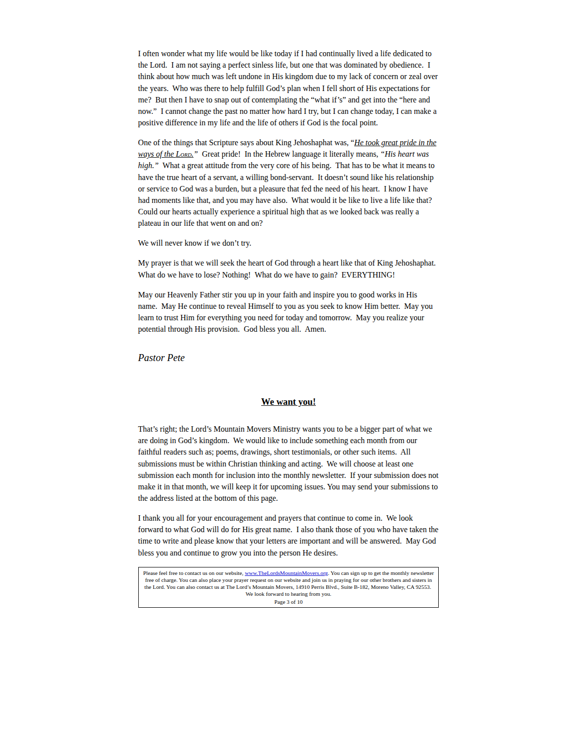I often wonder what my life would be like today if I had continually lived a life dedicated to the Lord. I am not saying a perfect sinless life, but one that was dominated by obedience. I think about how much was left undone in His kingdom due to my lack of concern or zeal over the years. Who was there to help fulfill God’s plan when I fell short of His expectations for me? But then I have to snap out of contemplating the “what if’s” and get into the “here and now.” I cannot change the past no matter how hard I try, but I can change today, I can make a positive difference in my life and the life of others if God is the focal point.
One of the things that Scripture says about King Jehoshaphat was, “He took great pride in the ways of the Lord.” Great pride! In the Hebrew language it literally means, “His heart was high.” What a great attitude from the very core of his being. That has to be what it means to have the true heart of a servant, a willing bond-servant. It doesn’t sound like his relationship or service to God was a burden, but a pleasure that fed the need of his heart. I know I have had moments like that, and you may have also. What would it be like to live a life like that? Could our hearts actually experience a spiritual high that as we looked back was really a plateau in our life that went on and on?
We will never know if we don’t try.
My prayer is that we will seek the heart of God through a heart like that of King Jehoshaphat. What do we have to lose? Nothing! What do we have to gain? EVERYTHING!
May our Heavenly Father stir you up in your faith and inspire you to good works in His name. May He continue to reveal Himself to you as you seek to know Him better. May you learn to trust Him for everything you need for today and tomorrow. May you realize your potential through His provision. God bless you all. Amen.
Pastor Pete
We want you!
That’s right; the Lord’s Mountain Movers Ministry wants you to be a bigger part of what we are doing in God’s kingdom. We would like to include something each month from our faithful readers such as; poems, drawings, short testimonials, or other such items. All submissions must be within Christian thinking and acting. We will choose at least one submission each month for inclusion into the monthly newsletter. If your submission does not make it in that month, we will keep it for upcoming issues. You may send your submissions to the address listed at the bottom of this page.
I thank you all for your encouragement and prayers that continue to come in. We look forward to what God will do for His great name. I also thank those of you who have taken the time to write and please know that your letters are important and will be answered. May God bless you and continue to grow you into the person He desires.
Please feel free to contact us on our website, www.TheLordsMountainMovers.org. You can sign up to get the monthly newsletter free of charge. You can also place your prayer request on our website and join us in praying for our other brothers and sisters in the Lord. You can also contact us at The Lord’s Mountain Movers, 14910 Perris Blvd., Suite B-182, Moreno Valley, CA 92553. We look forward to hearing from you.
Page 3 of 10